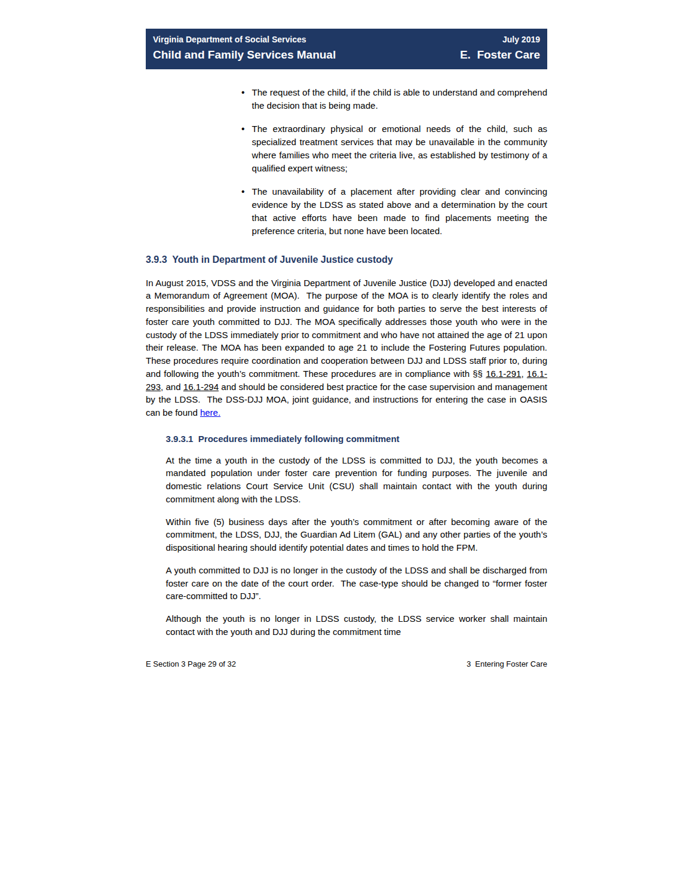Virginia Department of Social Services
July 2019
Child and Family Services Manual
E. Foster Care
The request of the child, if the child is able to understand and comprehend the decision that is being made.
The extraordinary physical or emotional needs of the child, such as specialized treatment services that may be unavailable in the community where families who meet the criteria live, as established by testimony of a qualified expert witness;
The unavailability of a placement after providing clear and convincing evidence by the LDSS as stated above and a determination by the court that active efforts have been made to find placements meeting the preference criteria, but none have been located.
3.9.3 Youth in Department of Juvenile Justice custody
In August 2015, VDSS and the Virginia Department of Juvenile Justice (DJJ) developed and enacted a Memorandum of Agreement (MOA). The purpose of the MOA is to clearly identify the roles and responsibilities and provide instruction and guidance for both parties to serve the best interests of foster care youth committed to DJJ. The MOA specifically addresses those youth who were in the custody of the LDSS immediately prior to commitment and who have not attained the age of 21 upon their release. The MOA has been expanded to age 21 to include the Fostering Futures population. These procedures require coordination and cooperation between DJJ and LDSS staff prior to, during and following the youth’s commitment. These procedures are in compliance with §§ 16.1-291, 16.1-293, and 16.1-294 and should be considered best practice for the case supervision and management by the LDSS. The DSS-DJJ MOA, joint guidance, and instructions for entering the case in OASIS can be found here.
3.9.3.1 Procedures immediately following commitment
At the time a youth in the custody of the LDSS is committed to DJJ, the youth becomes a mandated population under foster care prevention for funding purposes. The juvenile and domestic relations Court Service Unit (CSU) shall maintain contact with the youth during commitment along with the LDSS.
Within five (5) business days after the youth’s commitment or after becoming aware of the commitment, the LDSS, DJJ, the Guardian Ad Litem (GAL) and any other parties of the youth’s dispositional hearing should identify potential dates and times to hold the FPM.
A youth committed to DJJ is no longer in the custody of the LDSS and shall be discharged from foster care on the date of the court order. The case-type should be changed to “former foster care-committed to DJJ”.
Although the youth is no longer in LDSS custody, the LDSS service worker shall maintain contact with the youth and DJJ during the commitment time
E Section 3 Page 29 of 32
3 Entering Foster Care